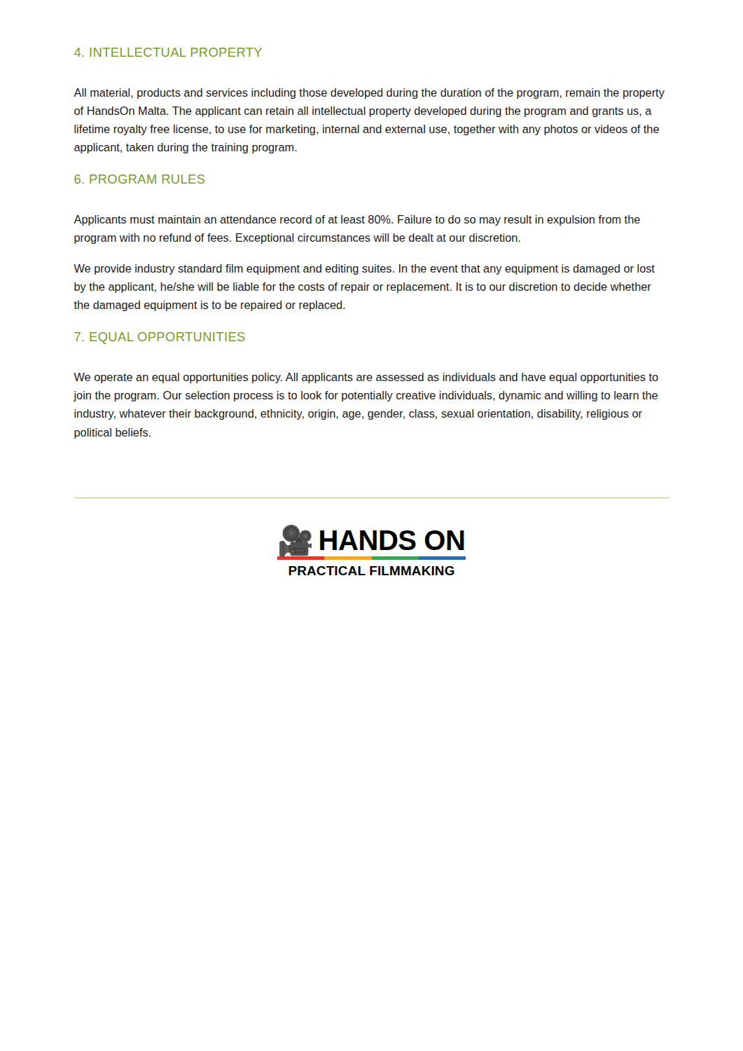4. INTELLECTUAL PROPERTY
All material, products and services including those developed during the duration of the program, remain the property of HandsOn Malta. The applicant can retain all intellectual property developed during the program and grants us, a lifetime royalty free license, to use for marketing, internal and external use, together with any photos or videos of the applicant, taken during the training program.
6. PROGRAM RULES
Applicants must maintain an attendance record of at least 80%. Failure to do so may result in expulsion from the program with no refund of fees. Exceptional circumstances will be dealt at our discretion.
We provide industry standard film equipment and editing suites. In the event that any equipment is damaged or lost by the applicant, he/she will be liable for the costs of repair or replacement. It is to our discretion to decide whether the damaged equipment is to be repaired or replaced.
7. EQUAL OPPORTUNITIES
We operate an equal opportunities policy. All applicants are assessed as individuals and have equal opportunities to join the program. Our selection process is to look for potentially creative individuals, dynamic and willing to learn the industry, whatever their background, ethnicity, origin, age, gender, class, sexual orientation, disability, religious or political beliefs.
🎥 HANDS ON
PRACTICAL FILMMAKING